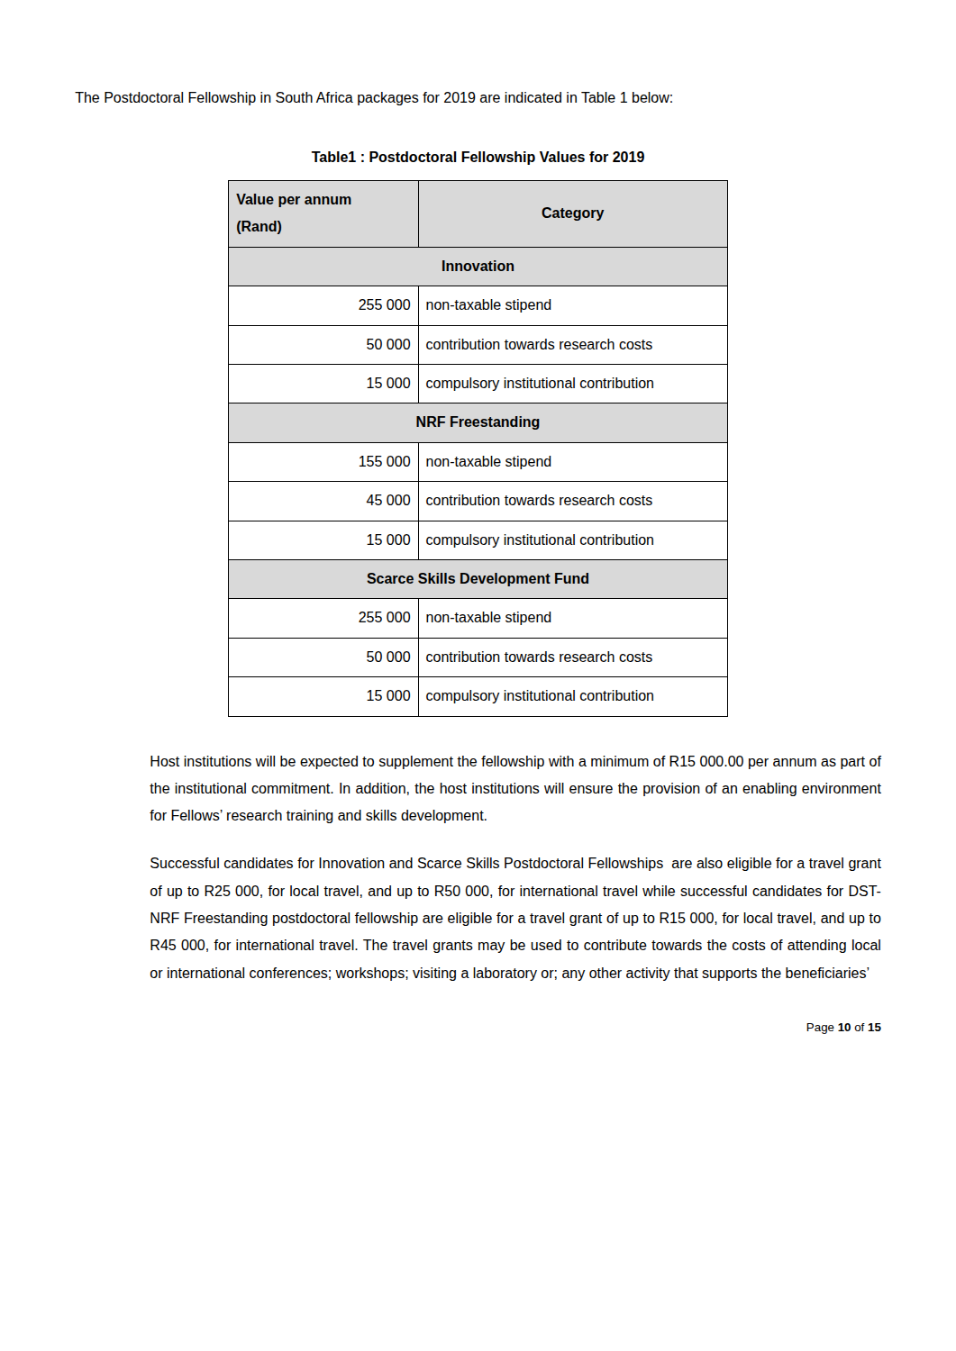The Postdoctoral Fellowship in South Africa packages for 2019 are indicated in Table 1 below:
Table1 : Postdoctoral Fellowship Values for 2019
| Value per annum (Rand) | Category |
| --- | --- |
| Innovation |
| 255 000 | non-taxable stipend |
| 50 000 | contribution towards research costs |
| 15 000 | compulsory institutional contribution |
| NRF Freestanding |
| 155 000 | non-taxable stipend |
| 45 000 | contribution towards research costs |
| 15 000 | compulsory institutional contribution |
| Scarce Skills Development Fund |
| 255 000 | non-taxable stipend |
| 50 000 | contribution towards research costs |
| 15 000 | compulsory institutional contribution |
Host institutions will be expected to supplement the fellowship with a minimum of R15 000.00 per annum as part of the institutional commitment. In addition, the host institutions will ensure the provision of an enabling environment for Fellows’ research training and skills development.
Successful candidates for Innovation and Scarce Skills Postdoctoral Fellowships are also eligible for a travel grant of up to R25 000, for local travel, and up to R50 000, for international travel while successful candidates for DST-NRF Freestanding postdoctoral fellowship are eligible for a travel grant of up to R15 000, for local travel, and up to R45 000, for international travel. The travel grants may be used to contribute towards the costs of attending local or international conferences; workshops; visiting a laboratory or; any other activity that supports the beneficiaries’
Page 10 of 15